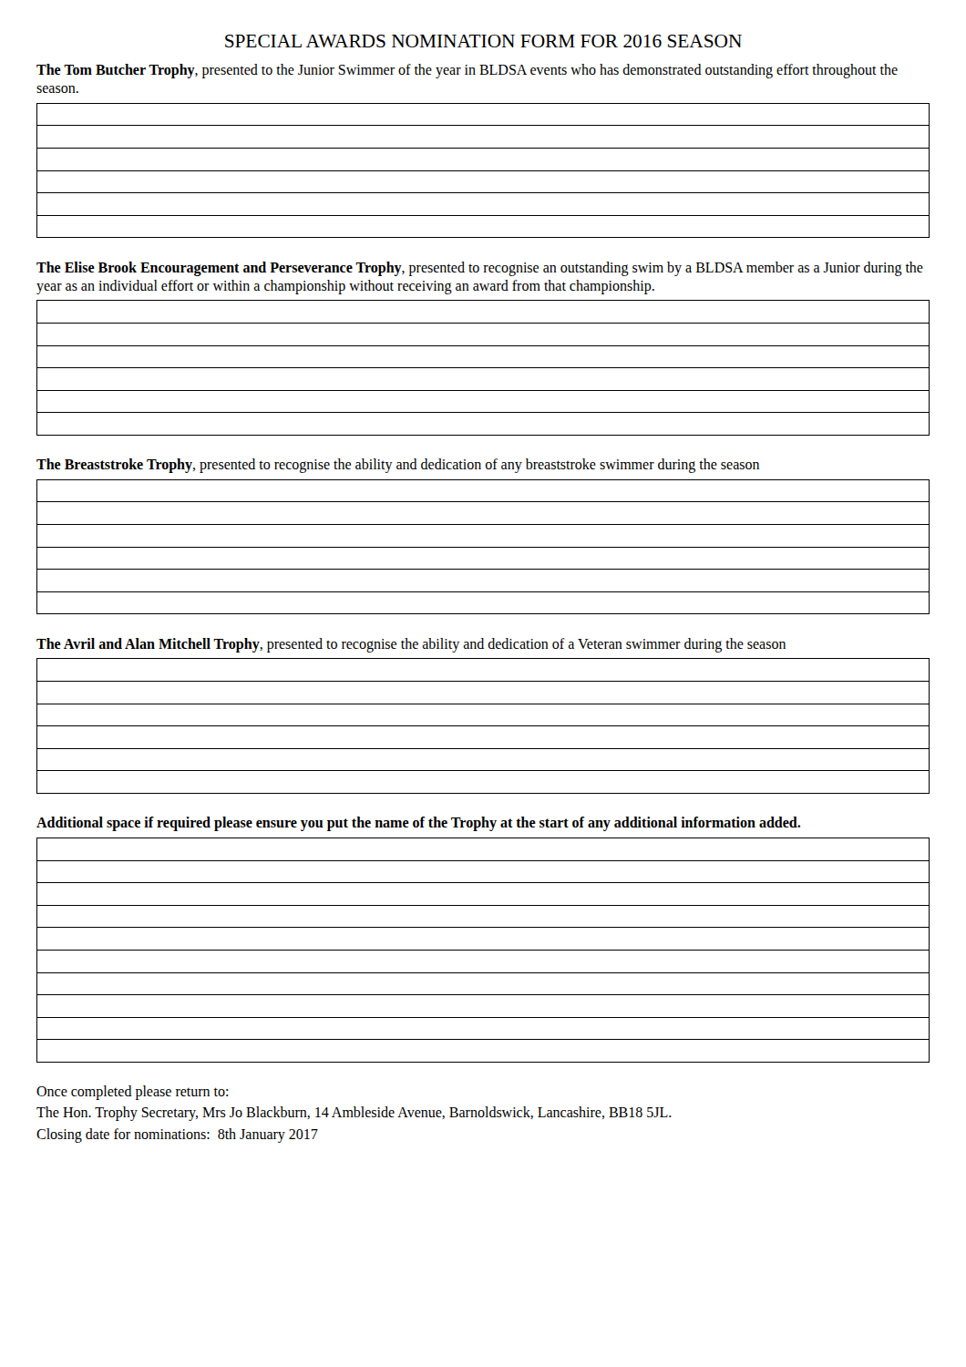SPECIAL AWARDS NOMINATION FORM FOR 2016 SEASON
The Tom Butcher Trophy, presented to the Junior Swimmer of the year in BLDSA events who has demonstrated outstanding effort throughout the season.
The Elise Brook Encouragement and Perseverance Trophy, presented to recognise an outstanding swim by a BLDSA member as a Junior during the year as an individual effort or within a championship without receiving an award from that championship.
The Breaststroke Trophy, presented to recognise the ability and dedication of any breaststroke swimmer during the season
The Avril and Alan Mitchell Trophy, presented to recognise the ability and dedication of a Veteran swimmer during the season
Additional space if required please ensure you put the name of the Trophy at the start of any additional information added.
Once completed please return to:
The Hon. Trophy Secretary, Mrs Jo Blackburn, 14 Ambleside Avenue, Barnoldswick, Lancashire, BB18 5JL.
Closing date for nominations: 8th January 2017